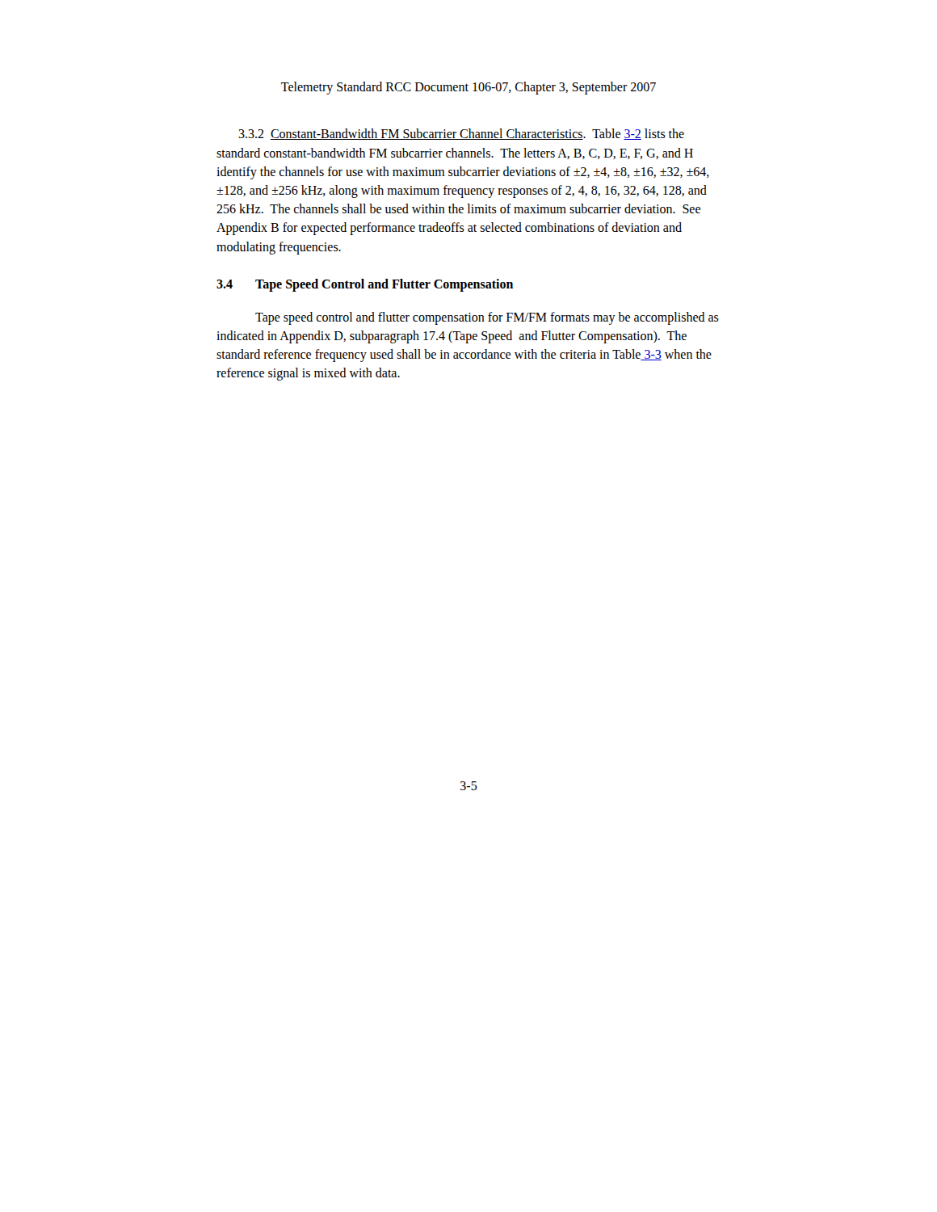Telemetry Standard RCC Document 106-07, Chapter 3, September 2007
3.3.2 Constant-Bandwidth FM Subcarrier Channel Characteristics. Table 3-2 lists the standard constant-bandwidth FM subcarrier channels. The letters A, B, C, D, E, F, G, and H identify the channels for use with maximum subcarrier deviations of ±2, ±4, ±8, ±16, ±32, ±64, ±128, and ±256 kHz, along with maximum frequency responses of 2, 4, 8, 16, 32, 64, 128, and 256 kHz. The channels shall be used within the limits of maximum subcarrier deviation. See Appendix B for expected performance tradeoffs at selected combinations of deviation and modulating frequencies.
3.4 Tape Speed Control and Flutter Compensation
Tape speed control and flutter compensation for FM/FM formats may be accomplished as indicated in Appendix D, subparagraph 17.4 (Tape Speed and Flutter Compensation). The standard reference frequency used shall be in accordance with the criteria in Table 3-3 when the reference signal is mixed with data.
3-5